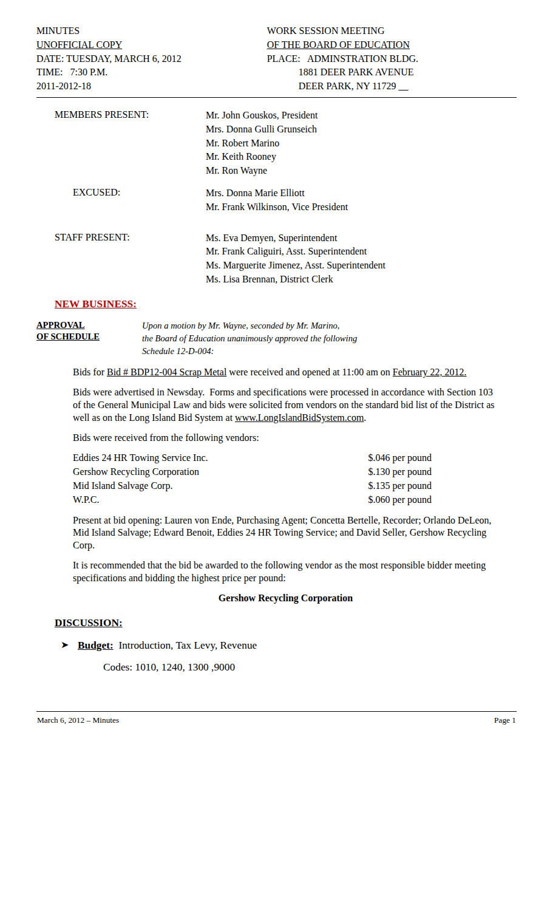| MINUTES | WORK SESSION MEETING |
| UNOFFICIAL COPY | OF THE BOARD OF EDUCATION |
| DATE: TUESDAY, MARCH 6, 2012 | PLACE: ADMINSTRATION BLDG. |
| TIME: 7:30 P.M. | 1881 DEER PARK AVENUE |
| 2011-2012-18 | DEER PARK, NY 11729 __ |
| MEMBERS PRESENT: | Mr. John Gouskos, President Mrs. Donna Gulli Grunseich Mr. Robert Marino Mr. Keith Rooney Mr. Ron Wayne |
| EXCUSED: | Mrs. Donna Marie Elliott Mr. Frank Wilkinson, Vice President |
| STAFF PRESENT: | Ms. Eva Demyen, Superintendent Mr. Frank Caliguiri, Asst. Superintendent Ms. Marguerite Jimenez, Asst. Superintendent Ms. Lisa Brennan, District Clerk |
NEW BUSINESS:
| APPROVAL OF SCHEDULE | Upon a motion by Mr. Wayne, seconded by Mr. Marino, the Board of Education unanimously approved the following Schedule 12-D-004: |
Bids for Bid # BDP12-004 Scrap Metal were received and opened at 11:00 am on February 22, 2012.
Bids were advertised in Newsday. Forms and specifications were processed in accordance with Section 103 of the General Municipal Law and bids were solicited from vendors on the standard bid list of the District as well as on the Long Island Bid System at www.LongIslandBidSystem.com.
Bids were received from the following vendors:
| Eddies 24 HR Towing Service Inc. | $.046 per pound |
| Gershow Recycling Corporation | $.130 per pound |
| Mid Island Salvage Corp. | $.135 per pound |
| W.P.C. | $.060 per pound |
Present at bid opening: Lauren von Ende, Purchasing Agent; Concetta Bertelle, Recorder; Orlando DeLeon, Mid Island Salvage; Edward Benoit, Eddies 24 HR Towing Service; and David Seller, Gershow Recycling Corp.
It is recommended that the bid be awarded to the following vendor as the most responsible bidder meeting specifications and bidding the highest price per pound:
Gershow Recycling Corporation
DISCUSSION:
Budget: Introduction, Tax Levy, Revenue
Codes: 1010, 1240, 1300 ,9000
| March 6, 2012 – Minutes | Page 1 |